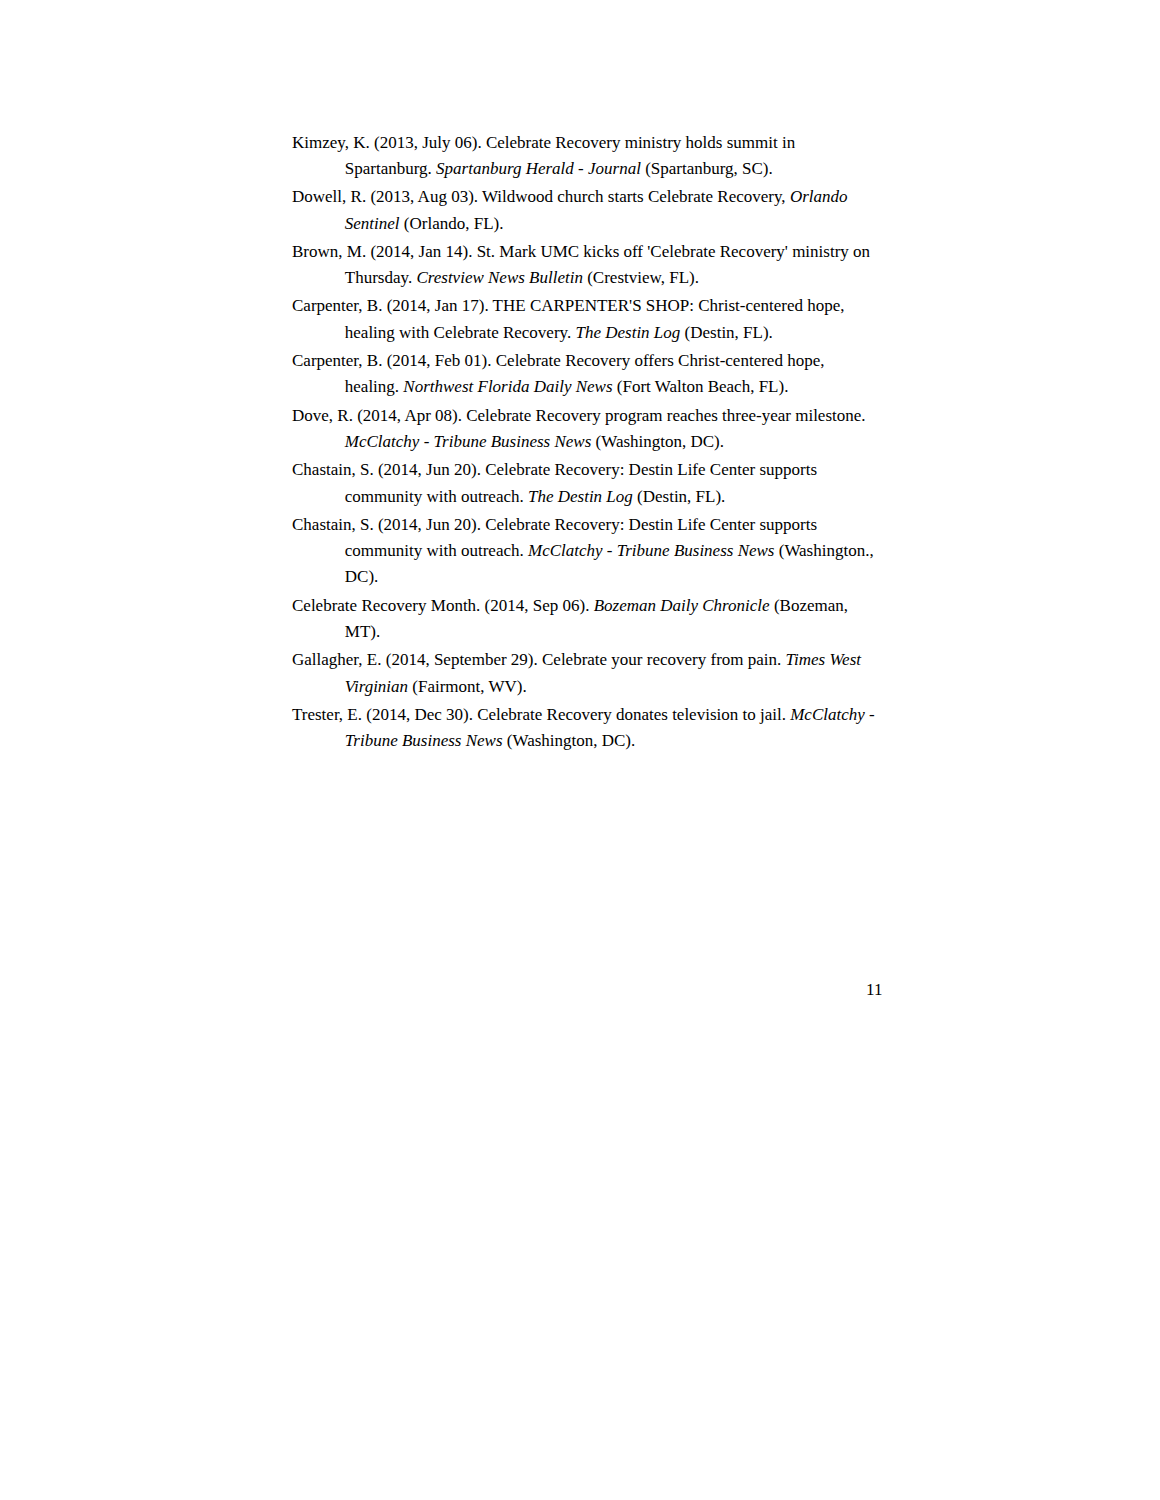Kimzey, K. (2013, July 06). Celebrate Recovery ministry holds summit in Spartanburg. Spartanburg Herald - Journal (Spartanburg, SC).
Dowell, R. (2013, Aug 03). Wildwood church starts Celebrate Recovery, Orlando Sentinel (Orlando, FL).
Brown, M. (2014, Jan 14). St. Mark UMC kicks off 'Celebrate Recovery' ministry on Thursday. Crestview News Bulletin (Crestview, FL).
Carpenter, B. (2014, Jan 17). THE CARPENTER'S SHOP: Christ-centered hope, healing with Celebrate Recovery. The Destin Log (Destin, FL).
Carpenter, B. (2014, Feb 01). Celebrate Recovery offers Christ-centered hope, healing. Northwest Florida Daily News (Fort Walton Beach, FL).
Dove, R. (2014, Apr 08). Celebrate Recovery program reaches three-year milestone. McClatchy - Tribune Business News (Washington, DC).
Chastain, S. (2014, Jun 20). Celebrate Recovery: Destin Life Center supports community with outreach. The Destin Log (Destin, FL).
Chastain, S. (2014, Jun 20). Celebrate Recovery: Destin Life Center supports community with outreach. McClatchy - Tribune Business News (Washington., DC).
Celebrate Recovery Month. (2014, Sep 06). Bozeman Daily Chronicle (Bozeman, MT).
Gallagher, E. (2014, September 29). Celebrate your recovery from pain. Times West Virginian (Fairmont, WV).
Trester, E. (2014, Dec 30). Celebrate Recovery donates television to jail. McClatchy - Tribune Business News (Washington, DC).
11